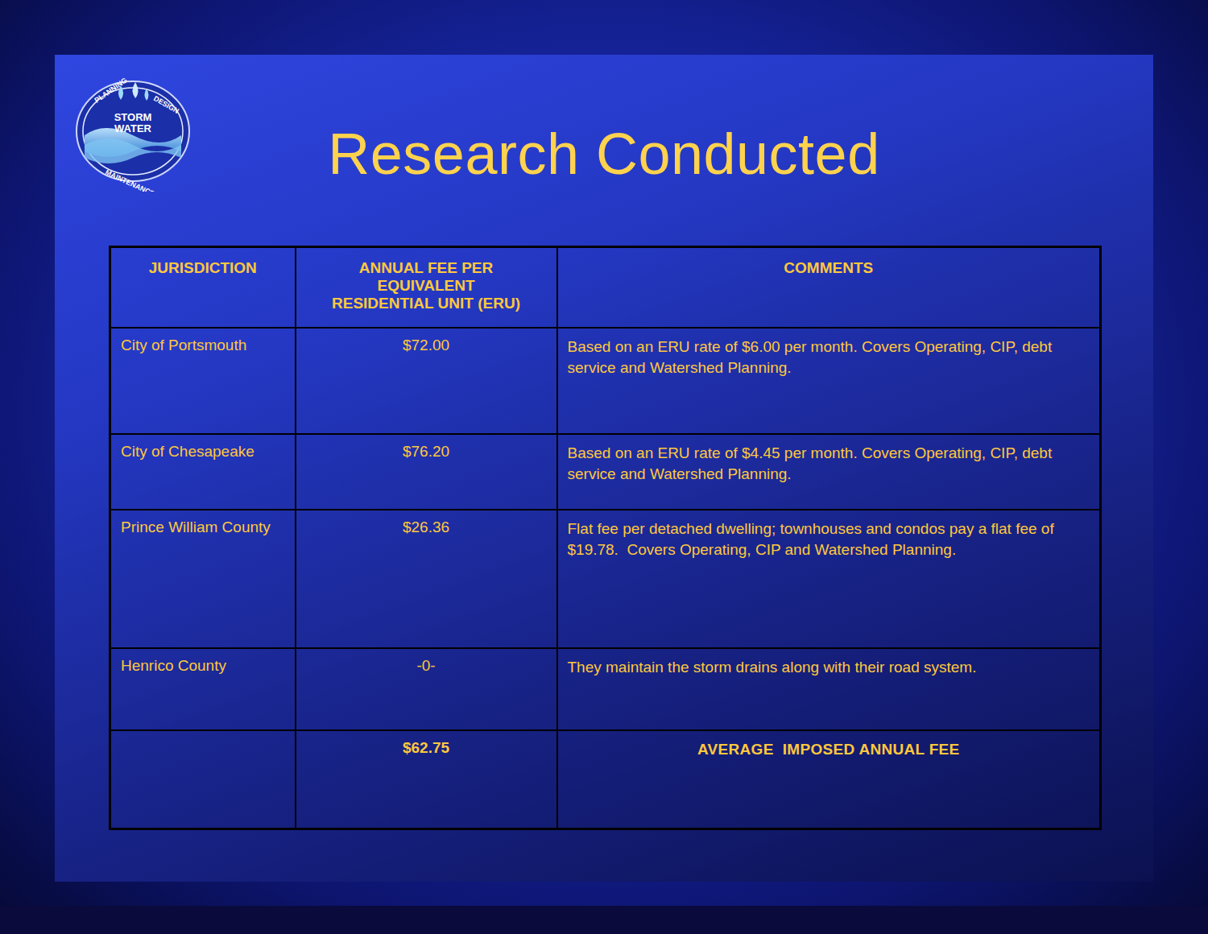STORM WATER PLANNING DESIGN MAINTENANCE
Research Conducted
| JURISDICTION | ANNUAL FEE PER EQUIVALENT RESIDENTIAL UNIT (ERU) | COMMENTS |
| --- | --- | --- |
| City of Portsmouth | $72.00 | Based on an ERU rate of $6.00 per month. Covers Operating, CIP, debt service and Watershed Planning. |
| City of Chesapeake | $76.20 | Based on an ERU rate of $4.45 per month. Covers Operating, CIP, debt service and Watershed Planning. |
| Prince William County | $26.36 | Flat fee per detached dwelling; townhouses and condos pay a flat fee of $19.78. Covers Operating, CIP and Watershed Planning. |
| Henrico County | -0- | They maintain the storm drains along with their road system. |
| | $62.75 | AVERAGE IMPOSED ANNUAL FEE |